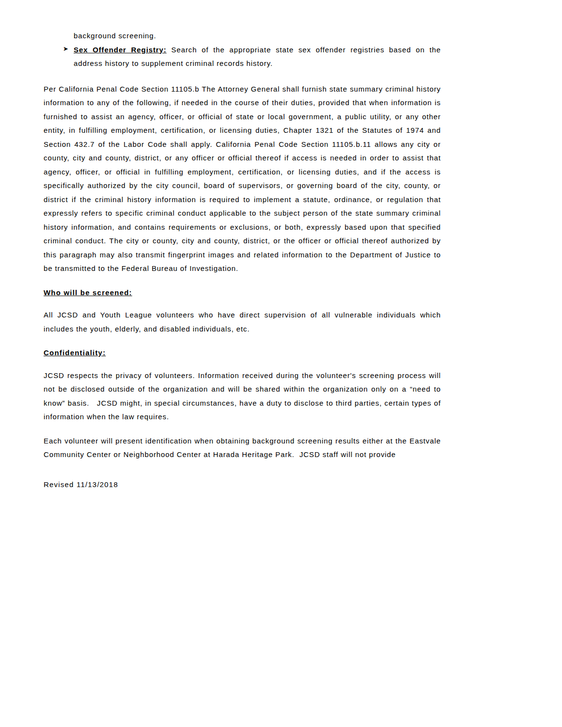background screening.
Sex Offender Registry: Search of the appropriate state sex offender registries based on the address history to supplement criminal records history.
Per California Penal Code Section 11105.b The Attorney General shall furnish state summary criminal history information to any of the following, if needed in the course of their duties, provided that when information is furnished to assist an agency, officer, or official of state or local government, a public utility, or any other entity, in fulfilling employment, certification, or licensing duties, Chapter 1321 of the Statutes of 1974 and Section 432.7 of the Labor Code shall apply. California Penal Code Section 11105.b.11 allows any city or county, city and county, district, or any officer or official thereof if access is needed in order to assist that agency, officer, or official in fulfilling employment, certification, or licensing duties, and if the access is specifically authorized by the city council, board of supervisors, or governing board of the city, county, or district if the criminal history information is required to implement a statute, ordinance, or regulation that expressly refers to specific criminal conduct applicable to the subject person of the state summary criminal history information, and contains requirements or exclusions, or both, expressly based upon that specified criminal conduct. The city or county, city and county, district, or the officer or official thereof authorized by this paragraph may also transmit fingerprint images and related information to the Department of Justice to be transmitted to the Federal Bureau of Investigation.
Who will be screened:
All JCSD and Youth League volunteers who have direct supervision of all vulnerable individuals which includes the youth, elderly, and disabled individuals, etc.
Confidentiality:
JCSD respects the privacy of volunteers. Information received during the volunteer's screening process will not be disclosed outside of the organization and will be shared within the organization only on a “need to know” basis. JCSD might, in special circumstances, have a duty to disclose to third parties, certain types of information when the law requires.
Each volunteer will present identification when obtaining background screening results either at the Eastvale Community Center or Neighborhood Center at Harada Heritage Park. JCSD staff will not provide
Revised 11/13/2018